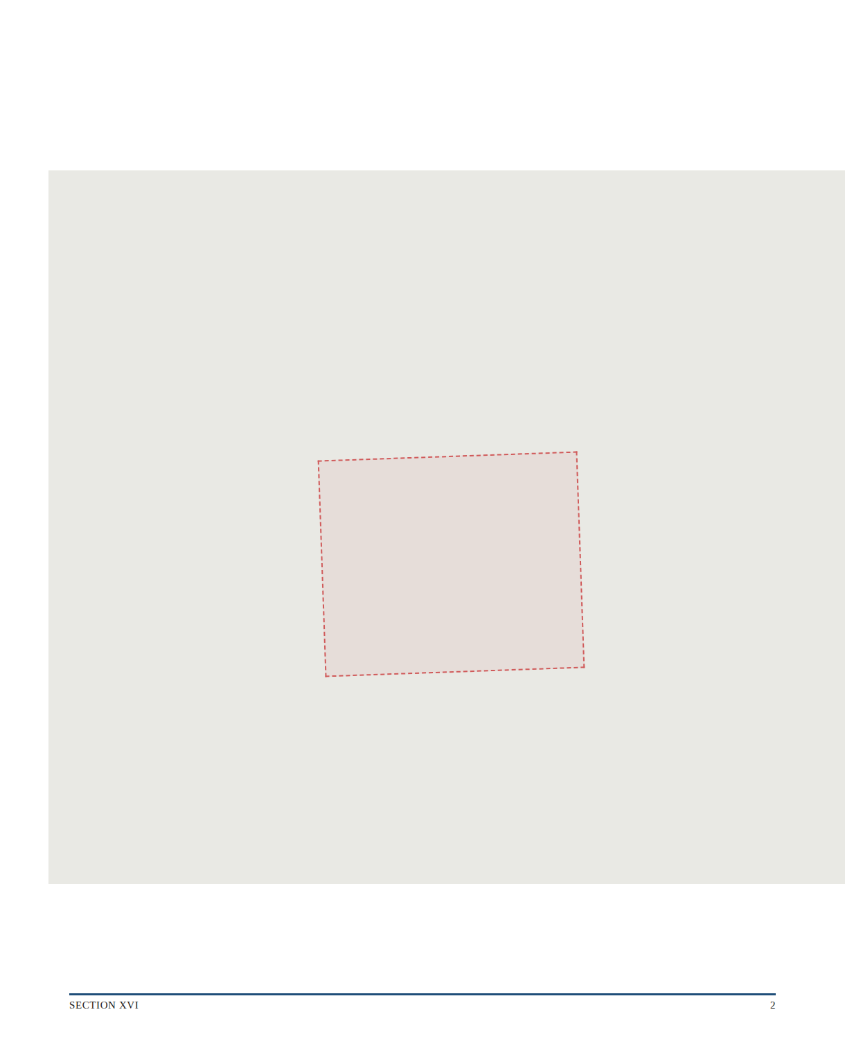Section XVI 2